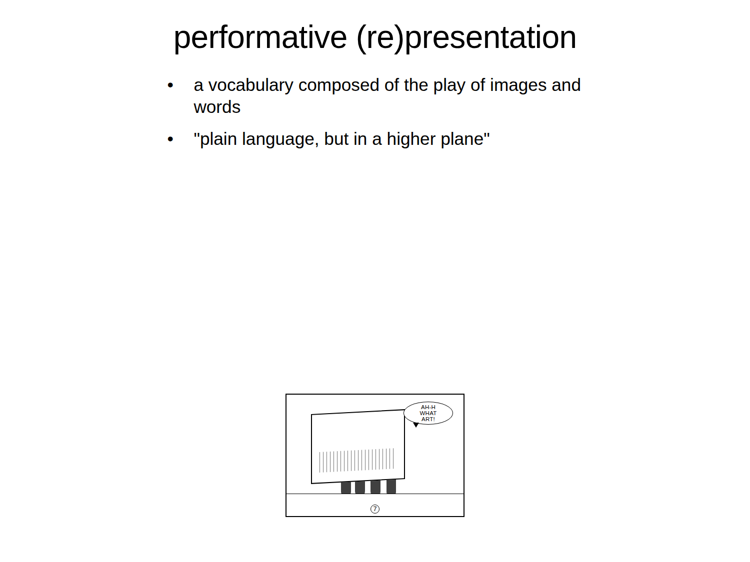performative (re)presentation
a vocabulary composed of the play of images and words
"plain language, but in a higher plane"
Ah-h
what
art!
7